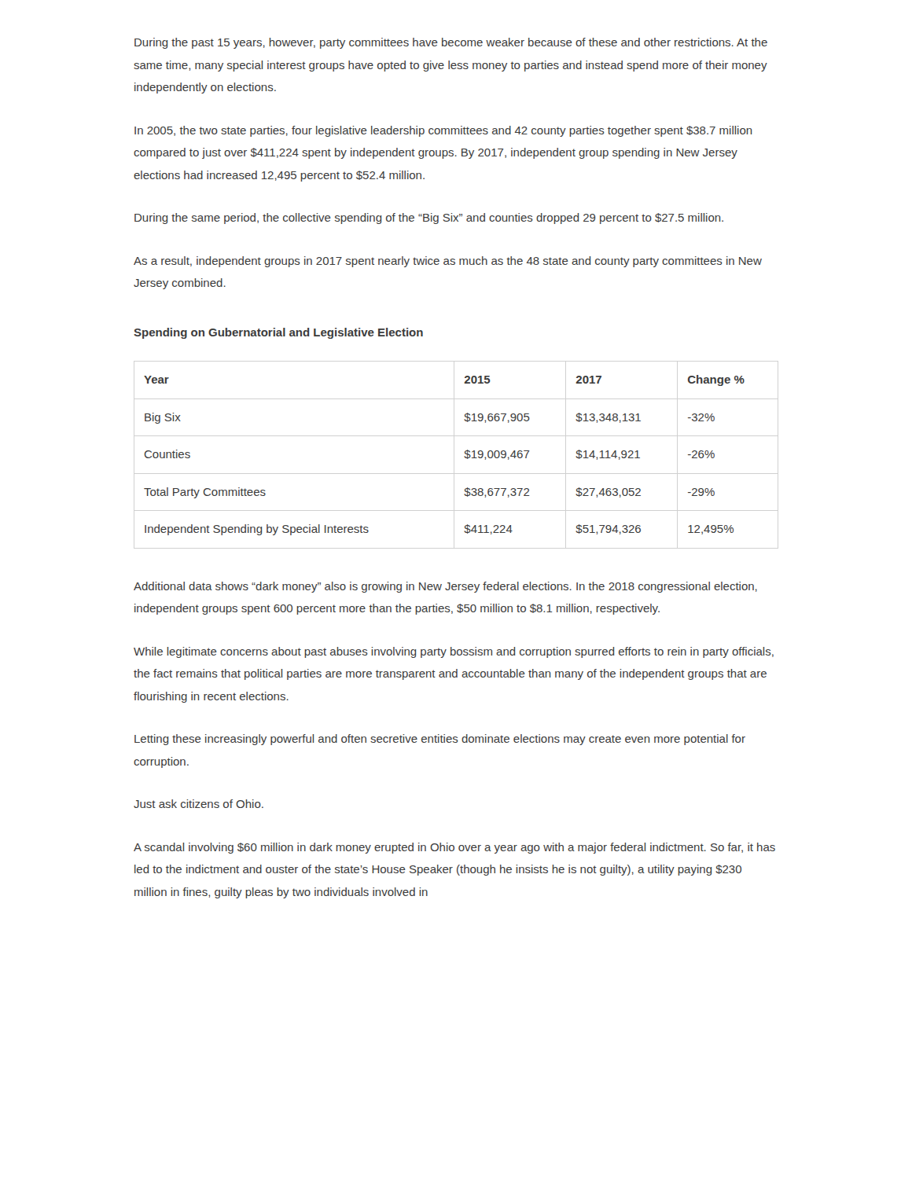During the past 15 years, however, party committees have become weaker because of these and other restrictions. At the same time, many special interest groups have opted to give less money to parties and instead spend more of their money independently on elections.
In 2005, the two state parties, four legislative leadership committees and 42 county parties together spent $38.7 million compared to just over $411,224 spent by independent groups. By 2017, independent group spending in New Jersey elections had increased 12,495 percent to $52.4 million.
During the same period, the collective spending of the “Big Six” and counties dropped 29 percent to $27.5 million.
As a result, independent groups in 2017 spent nearly twice as much as the 48 state and county party committees in New Jersey combined.
Spending on Gubernatorial and Legislative Election
| Year | 2015 | 2017 | Change % |
| --- | --- | --- | --- |
| Big Six | $19,667,905 | $13,348,131 | -32% |
| Counties | $19,009,467 | $14,114,921 | -26% |
| Total Party Committees | $38,677,372 | $27,463,052 | -29% |
| Independent Spending by Special Interests | $411,224 | $51,794,326 | 12,495% |
Additional data shows “dark money” also is growing in New Jersey federal elections. In the 2018 congressional election, independent groups spent 600 percent more than the parties, $50 million to $8.1 million, respectively.
While legitimate concerns about past abuses involving party bossism and corruption spurred efforts to rein in party officials, the fact remains that political parties are more transparent and accountable than many of the independent groups that are flourishing in recent elections.
Letting these increasingly powerful and often secretive entities dominate elections may create even more potential for corruption.
Just ask citizens of Ohio.
A scandal involving $60 million in dark money erupted in Ohio over a year ago with a major federal indictment. So far, it has led to the indictment and ouster of the state’s House Speaker (though he insists he is not guilty), a utility paying $230 million in fines, guilty pleas by two individuals involved in